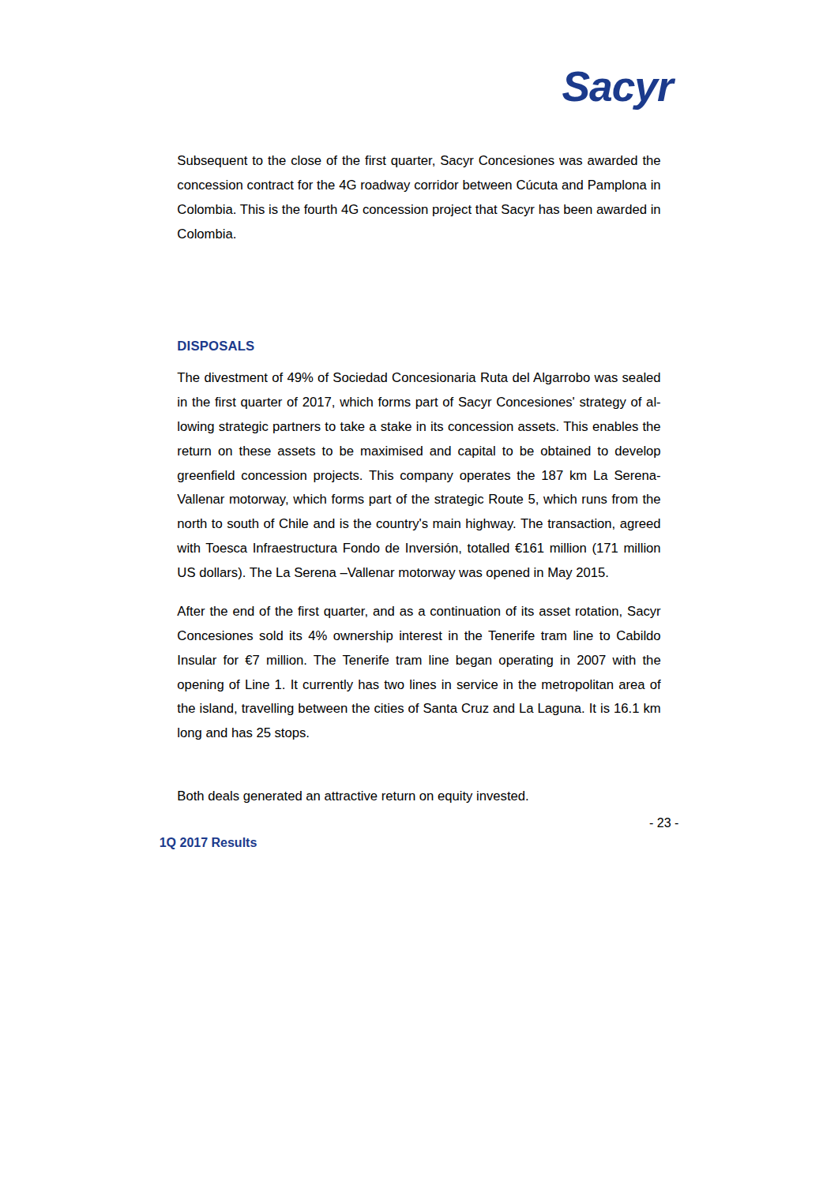Sacyr
Subsequent to the close of the first quarter, Sacyr Concesiones was awarded the concession contract for the 4G roadway corridor between Cúcuta and Pamplona in Colombia. This is the fourth 4G concession project that Sacyr has been awarded in Colombia.
DISPOSALS
The divestment of 49% of Sociedad Concesionaria Ruta del Algarrobo was sealed in the first quarter of 2017, which forms part of Sacyr Concesiones' strategy of allowing strategic partners to take a stake in its concession assets. This enables the return on these assets to be maximised and capital to be obtained to develop greenfield concession projects. This company operates the 187 km La Serena-Vallenar motorway, which forms part of the strategic Route 5, which runs from the north to south of Chile and is the country's main highway. The transaction, agreed with Toesca Infraestructura Fondo de Inversión, totalled €161 million (171 million US dollars). The La Serena –Vallenar motorway was opened in May 2015.
After the end of the first quarter, and as a continuation of its asset rotation, Sacyr Concesiones sold its 4% ownership interest in the Tenerife tram line to Cabildo Insular for €7 million. The Tenerife tram line began operating in 2007 with the opening of Line 1. It currently has two lines in service in the metropolitan area of the island, travelling between the cities of Santa Cruz and La Laguna. It is 16.1 km long and has 25 stops.
Both deals generated an attractive return on equity invested.
- 23 -
1Q 2017 Results